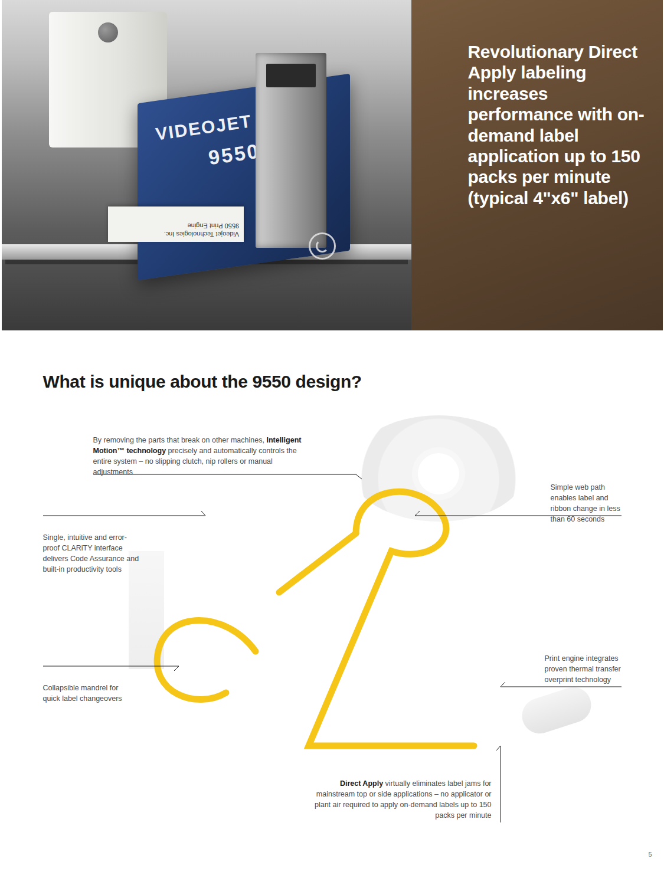VIDEOJET 9550
Videojet Technologies Inc.
9550 Print Engine
Revolutionary Direct Apply labeling increases performance with on-demand label application up to 150 packs per minute (typical 4"x6" label)
What is unique about the 9550 design?
By removing the parts that break on other machines, Intelligent Motion™ technology precisely and automatically controls the entire system – no slipping clutch, nip rollers or manual adjustments
Single, intuitive and error-proof CLARiTY interface delivers Code Assurance and built-in productivity tools
Collapsible mandrel for quick label changeovers
Simple web path enables label and ribbon change in less than 60 seconds
Print engine integrates proven thermal transfer overprint technology
Direct Apply virtually eliminates label jams for mainstream top or side applications – no applicator or plant air required to apply on-demand labels up to 150 packs per minute
5